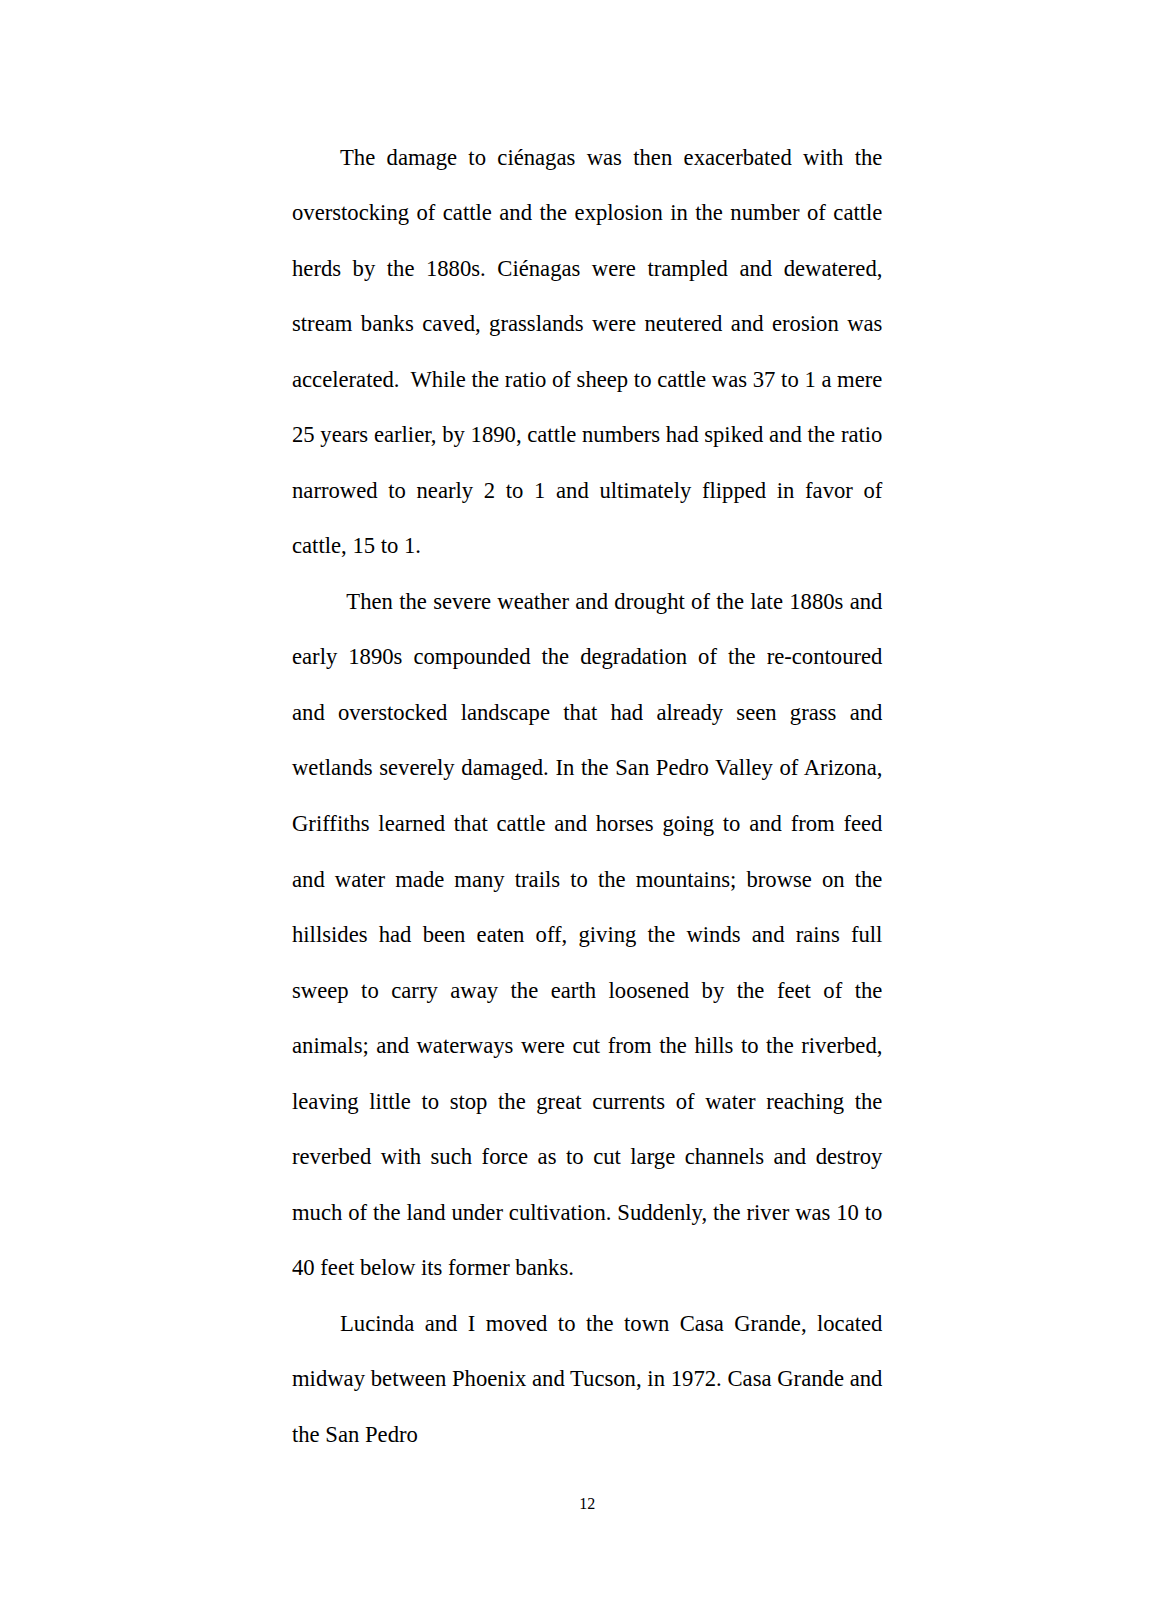The damage to ciénagas was then exacerbated with the overstocking of cattle and the explosion in the number of cattle herds by the 1880s. Ciénagas were trampled and dewatered, stream banks caved, grasslands were neutered and erosion was accelerated. While the ratio of sheep to cattle was 37 to 1 a mere 25 years earlier, by 1890, cattle numbers had spiked and the ratio narrowed to nearly 2 to 1 and ultimately flipped in favor of cattle, 15 to 1.
Then the severe weather and drought of the late 1880s and early 1890s compounded the degradation of the re-contoured and overstocked landscape that had already seen grass and wetlands severely damaged. In the San Pedro Valley of Arizona, Griffiths learned that cattle and horses going to and from feed and water made many trails to the mountains; browse on the hillsides had been eaten off, giving the winds and rains full sweep to carry away the earth loosened by the feet of the animals; and waterways were cut from the hills to the riverbed, leaving little to stop the great currents of water reaching the reverbed with such force as to cut large channels and destroy much of the land under cultivation. Suddenly, the river was 10 to 40 feet below its former banks.
Lucinda and I moved to the town Casa Grande, located midway between Phoenix and Tucson, in 1972. Casa Grande and the San Pedro
12